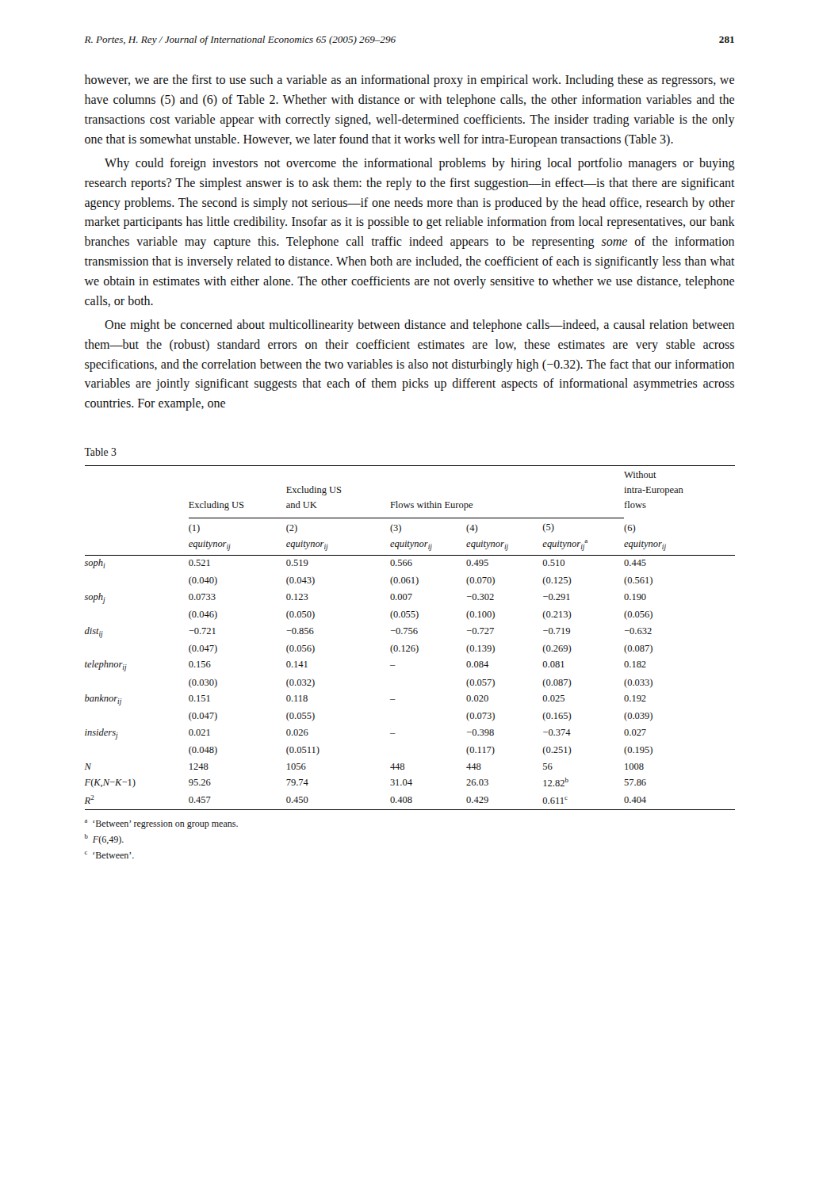R. Portes, H. Rey / Journal of International Economics 65 (2005) 269–296 281
however, we are the first to use such a variable as an informational proxy in empirical work. Including these as regressors, we have columns (5) and (6) of Table 2. Whether with distance or with telephone calls, the other information variables and the transactions cost variable appear with correctly signed, well-determined coefficients. The insider trading variable is the only one that is somewhat unstable. However, we later found that it works well for intra-European transactions (Table 3).
Why could foreign investors not overcome the informational problems by hiring local portfolio managers or buying research reports? The simplest answer is to ask them: the reply to the first suggestion—in effect—is that there are significant agency problems. The second is simply not serious—if one needs more than is produced by the head office, research by other market participants has little credibility. Insofar as it is possible to get reliable information from local representatives, our bank branches variable may capture this. Telephone call traffic indeed appears to be representing some of the information transmission that is inversely related to distance. When both are included, the coefficient of each is significantly less than what we obtain in estimates with either alone. The other coefficients are not overly sensitive to whether we use distance, telephone calls, or both.
One might be concerned about multicollinearity between distance and telephone calls—indeed, a causal relation between them—but the (robust) standard errors on their coefficient estimates are low, these estimates are very stable across specifications, and the correlation between the two variables is also not disturbingly high (−0.32). The fact that our information variables are jointly significant suggests that each of them picks up different aspects of informational asymmetries across countries. For example, one
Table 3
| | Excluding US | Excluding US and UK | Flows within Europe | Without intra-European flows |
| --- | --- | --- | --- | --- |
| | (1) equitynor ij | (2) equitynor ij | (3) equitynor ij | (4) equitynor ij | (5) equitynor ij a | (6) equitynor ij |
| soph i | 0.521 | 0.519 | 0.566 | 0.495 | 0.510 | 0.445 |
| | (0.040) | (0.043) | (0.061) | (0.070) | (0.125) | (0.561) |
| soph j | 0.0733 | 0.123 | 0.007 | −0.302 | −0.291 | 0.190 |
| | (0.046) | (0.050) | (0.055) | (0.100) | (0.213) | (0.056) |
| dist ij | −0.721 | −0.856 | −0.756 | −0.727 | −0.719 | −0.632 |
| | (0.047) | (0.056) | (0.126) | (0.139) | (0.269) | (0.087) |
| telephnor ij | 0.156 | 0.141 | – | 0.084 | 0.081 | 0.182 |
| | (0.030) | (0.032) | | (0.057) | (0.087) | (0.033) |
| banknor ij | 0.151 | 0.118 | – | 0.020 | 0.025 | 0.192 |
| | (0.047) | (0.055) | | (0.073) | (0.165) | (0.039) |
| insiders j | 0.021 | 0.026 | – | −0.398 | −0.374 | 0.027 |
| | (0.048) | (0.0511) | | (0.117) | (0.251) | (0.195) |
| N | 1248 | 1056 | 448 | 448 | 56 | 1008 |
| F ( K , N − K −1) | 95.26 | 79.74 | 31.04 | 26.03 | 12.82 b | 57.86 |
| R 2 | 0.457 | 0.450 | 0.408 | 0.429 | 0.611 c | 0.404 |
a ‘Between’ regression on group means.
b F(6,49).
c ‘Between’.